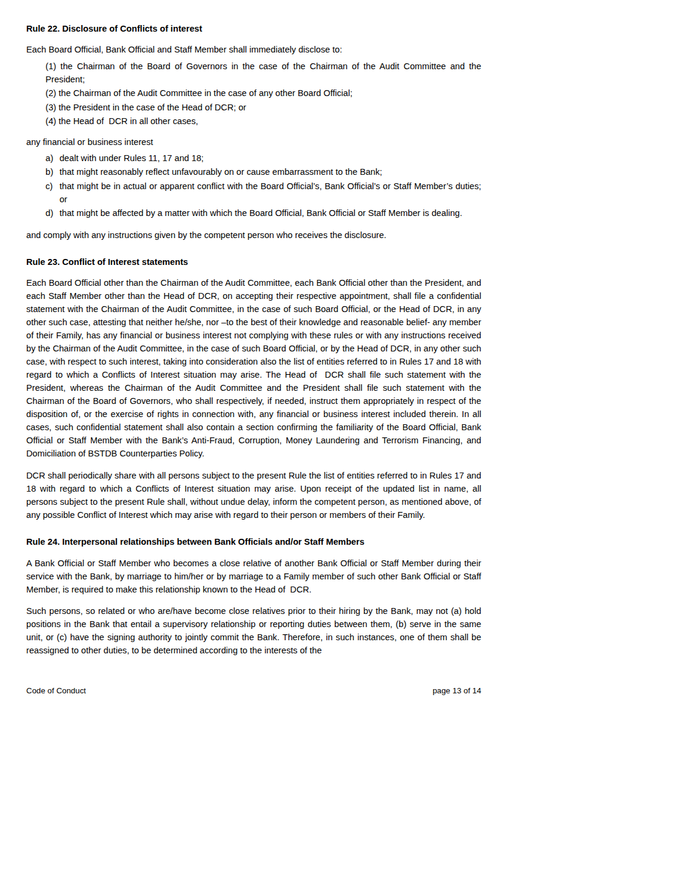Rule 22. Disclosure of Conflicts of interest
Each Board Official, Bank Official and Staff Member shall immediately disclose to:
(1) the Chairman of the Board of Governors in the case of the Chairman of the Audit Committee and the President;
(2) the Chairman of the Audit Committee in the case of any other Board Official;
(3) the President in the case of the Head of DCR; or
(4) the Head of DCR in all other cases,
any financial or business interest
a) dealt with under Rules 11, 17 and 18;
b) that might reasonably reflect unfavourably on or cause embarrassment to the Bank;
c) that might be in actual or apparent conflict with the Board Official’s, Bank Official’s or Staff Member’s duties; or
d) that might be affected by a matter with which the Board Official, Bank Official or Staff Member is dealing.
and comply with any instructions given by the competent person who receives the disclosure.
Rule 23. Conflict of Interest statements
Each Board Official other than the Chairman of the Audit Committee, each Bank Official other than the President, and each Staff Member other than the Head of DCR, on accepting their respective appointment, shall file a confidential statement with the Chairman of the Audit Committee, in the case of such Board Official, or the Head of DCR, in any other such case, attesting that neither he/she, nor –to the best of their knowledge and reasonable belief- any member of their Family, has any financial or business interest not complying with these rules or with any instructions received by the Chairman of the Audit Committee, in the case of such Board Official, or by the Head of DCR, in any other such case, with respect to such interest, taking into consideration also the list of entities referred to in Rules 17 and 18 with regard to which a Conflicts of Interest situation may arise. The Head of DCR shall file such statement with the President, whereas the Chairman of the Audit Committee and the President shall file such statement with the Chairman of the Board of Governors, who shall respectively, if needed, instruct them appropriately in respect of the disposition of, or the exercise of rights in connection with, any financial or business interest included therein. In all cases, such confidential statement shall also contain a section confirming the familiarity of the Board Official, Bank Official or Staff Member with the Bank’s Anti-Fraud, Corruption, Money Laundering and Terrorism Financing, and Domiciliation of BSTDB Counterparties Policy.
DCR shall periodically share with all persons subject to the present Rule the list of entities referred to in Rules 17 and 18 with regard to which a Conflicts of Interest situation may arise. Upon receipt of the updated list in name, all persons subject to the present Rule shall, without undue delay, inform the competent person, as mentioned above, of any possible Conflict of Interest which may arise with regard to their person or members of their Family.
Rule 24. Interpersonal relationships between Bank Officials and/or Staff Members
A Bank Official or Staff Member who becomes a close relative of another Bank Official or Staff Member during their service with the Bank, by marriage to him/her or by marriage to a Family member of such other Bank Official or Staff Member, is required to make this relationship known to the Head of DCR.
Such persons, so related or who are/have become close relatives prior to their hiring by the Bank, may not (a) hold positions in the Bank that entail a supervisory relationship or reporting duties between them, (b) serve in the same unit, or (c) have the signing authority to jointly commit the Bank. Therefore, in such instances, one of them shall be reassigned to other duties, to be determined according to the interests of the
Code of Conduct page 13 of 14